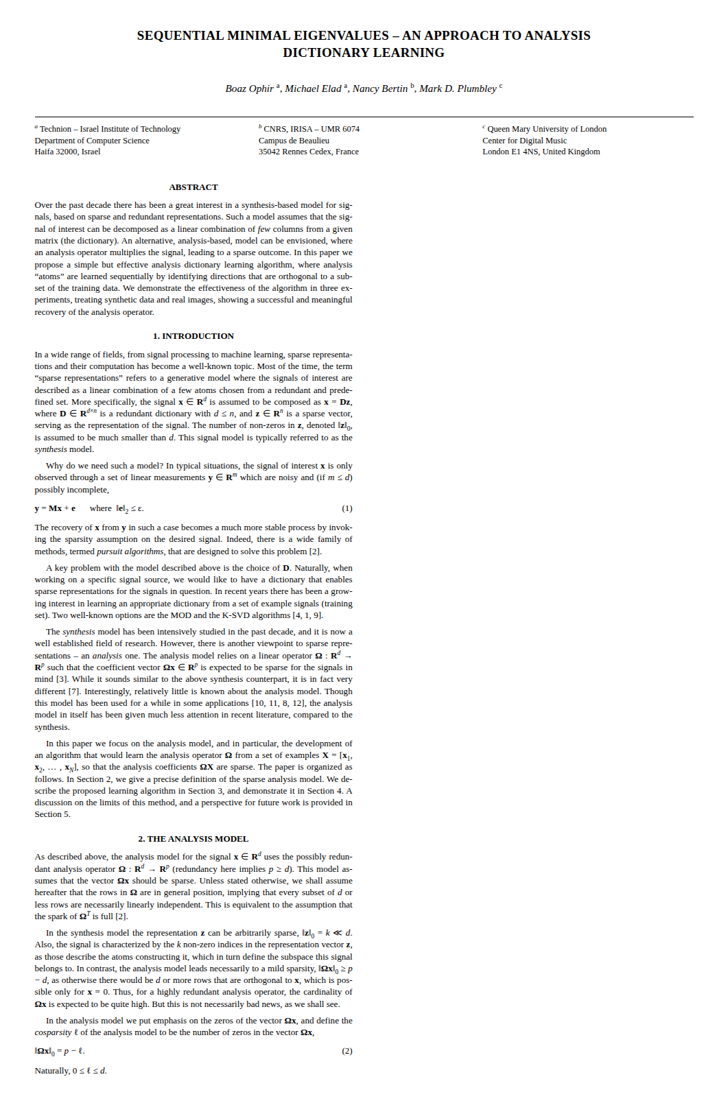Sequential Minimal Eigenvalues – An Approach to Analysis
Dictionary Learning
Boaz Ophir a, Michael Elad a, Nancy Bertin b, Mark D. Plumbley c
a Technion – Israel Institute of Technology
Department of Computer Science
Haifa 32000, Israel
b CNRS, IRISA – UMR 6074
Campus de Beaulieu
35042 Rennes Cedex, France
c Queen Mary University of London
Center for Digital Music
London E1 4NS, United Kingdom
Abstract
Over the past decade there has been a great interest in a synthesis-based model for signals, based on sparse and redundant representations. Such a model assumes that the signal of interest can be decomposed as a linear combination of few columns from a given matrix (the dictionary). An alternative, analysis-based, model can be envisioned, where an analysis operator multiplies the signal, leading to a sparse outcome. In this paper we propose a simple but effective analysis dictionary learning algorithm, where analysis “atoms” are learned sequentially by identifying directions that are orthogonal to a subset of the training data. We demonstrate the effectiveness of the algorithm in three experiments, treating synthetic data and real images, showing a successful and meaningful recovery of the analysis operator.
1. Introduction
In a wide range of fields, from signal processing to machine learning, sparse representations and their computation has become a well-known topic. Most of the time, the term “sparse representations” refers to a generative model where the signals of interest are described as a linear combination of a few atoms chosen from a redundant and predefined set. More specifically, the signal x ∈ Rd is assumed to be composed as x = Dz, where D ∈ Rd×n is a redundant dictionary with d ≤ n, and z ∈ Rn is a sparse vector, serving as the representation of the signal. The number of non-zeros in z, denoted ‖z‖0, is assumed to be much smaller than d. This signal model is typically referred to as the synthesis model.
Why do we need such a model? In typical situations, the signal of interest x is only observed through a set of linear measurements y ∈ Rm which are noisy and (if m ≤ d) possibly incomplete,
y = Mx + ewhere ‖e‖2 ≤ ε. (1)
The recovery of x from y in such a case becomes a much more stable process by invoking the sparsity assumption on the desired signal. Indeed, there is a wide family of methods, termed pursuit algorithms, that are designed to solve this problem [2].
A key problem with the model described above is the choice of D. Naturally, when working on a specific signal source, we would like to have a dictionary that enables sparse representations for the signals in question. In recent years there has been a growing interest in learning an appropriate dictionary from a set of example signals (training set). Two well-known options are the MOD and the K-SVD algorithms [4, 1, 9].
The synthesis model has been intensively studied in the past decade, and it is now a well established field of research. However, there is another viewpoint to sparse representations – an analysis one. The analysis model relies on a linear operator Ω : Rd → Rp such that the coefficient vector Ωx ∈ Rp is expected to be sparse for the signals in mind [3]. While it sounds similar to the above synthesis counterpart, it is in fact very different [7]. Interestingly, relatively little is known about the analysis model. Though this model has been used for a while in some applications [10, 11, 8, 12], the analysis model in itself has been given much less attention in recent literature, compared to the synthesis.
In this paper we focus on the analysis model, and in particular, the development of an algorithm that would learn the analysis operator Ω from a set of examples X = [x1, x2, … , xN], so that the analysis coefficients ΩX are sparse. The paper is organized as follows. In Section 2, we give a precise definition of the sparse analysis model. We describe the proposed learning algorithm in Section 3, and demonstrate it in Section 4. A discussion on the limits of this method, and a perspective for future work is provided in Section 5.
2. The Analysis Model
As described above, the analysis model for the signal x ∈ Rd uses the possibly redundant analysis operator Ω : Rd → Rp (redundancy here implies p ≥ d). This model assumes that the vector Ωx should be sparse. Unless stated otherwise, we shall assume hereafter that the rows in Ω are in general position, implying that every subset of d or less rows are necessarily linearly independent. This is equivalent to the assumption that the spark of ΩT is full [2].
In the synthesis model the representation z can be arbitrarily sparse, ‖z‖0 = k ≪ d. Also, the signal is characterized by the k non-zero indices in the representation vector z, as those describe the atoms constructing it, which in turn define the subspace this signal belongs to. In contrast, the analysis model leads necessarily to a mild sparsity, ‖Ωx‖0 ≥ p − d, as otherwise there would be d or more rows that are orthogonal to x, which is possible only for x = 0. Thus, for a highly redundant analysis operator, the cardinality of Ωx is expected to be quite high. But this is not necessarily bad news, as we shall see.
In the analysis model we put emphasis on the zeros of the vector Ωx, and define the cosparsity ℓ of the analysis model to be the number of zeros in the vector Ωx,
‖Ωx‖0 = p − ℓ. (2)
Naturally, 0 ≤ ℓ ≤ d.